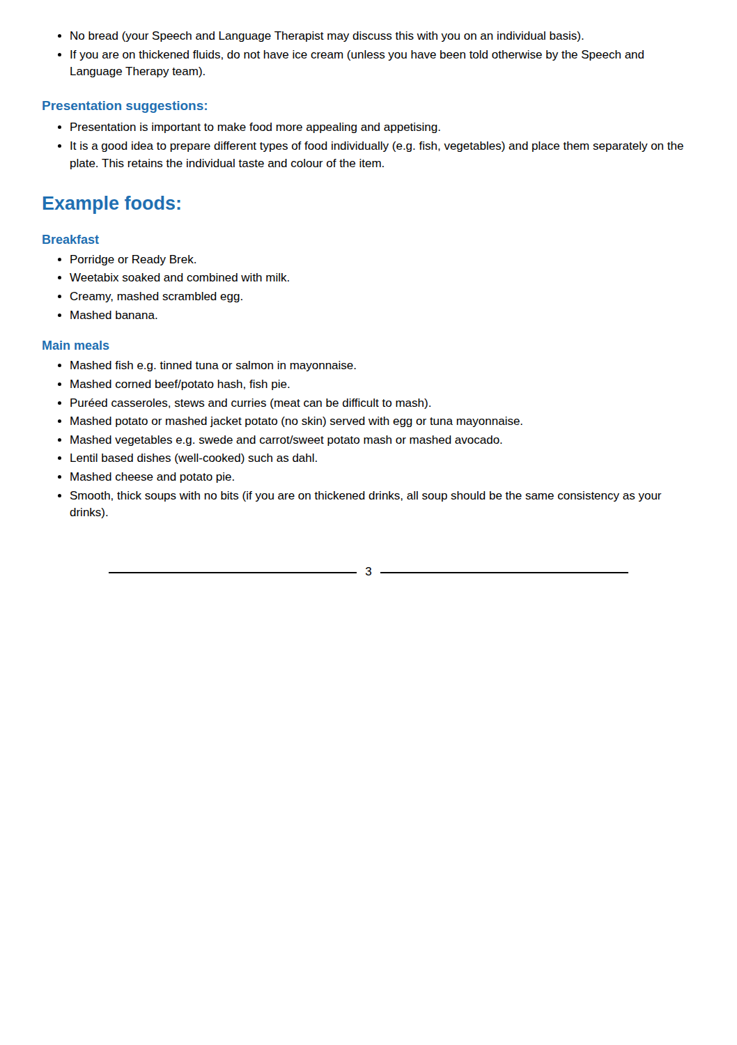No bread (your Speech and Language Therapist may discuss this with you on an individual basis).
If you are on thickened fluids, do not have ice cream (unless you have been told otherwise by the Speech and Language Therapy team).
Presentation suggestions:
Presentation is important to make food more appealing and appetising.
It is a good idea to prepare different types of food individually (e.g. fish, vegetables) and place them separately on the plate. This retains the individual taste and colour of the item.
Example foods:
Breakfast
Porridge or Ready Brek.
Weetabix soaked and combined with milk.
Creamy, mashed scrambled egg.
Mashed banana.
Main meals
Mashed fish e.g. tinned tuna or salmon in mayonnaise.
Mashed corned beef/potato hash, fish pie.
Puréed casseroles, stews and curries (meat can be difficult to mash).
Mashed potato or mashed jacket potato (no skin) served with egg or tuna mayonnaise.
Mashed vegetables e.g. swede and carrot/sweet potato mash or mashed avocado.
Lentil based dishes (well-cooked) such as dahl.
Mashed cheese and potato pie.
Smooth, thick soups with no bits (if you are on thickened drinks, all soup should be the same consistency as your drinks).
3